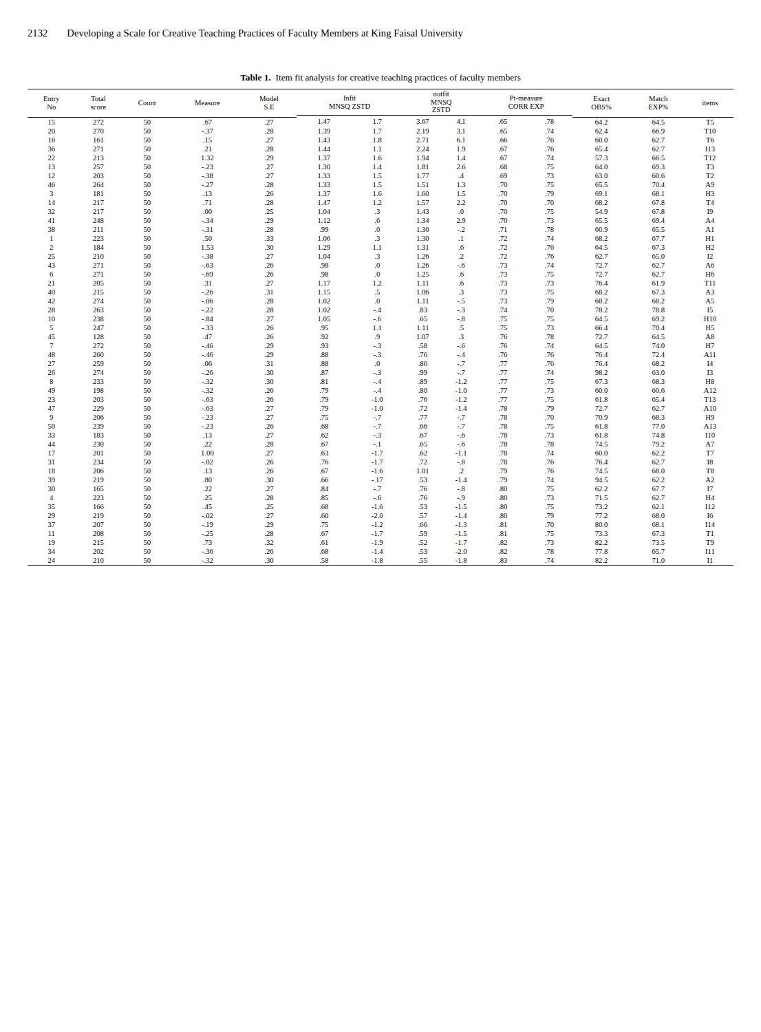2132 Developing a Scale for Creative Teaching Practices of Faculty Members at King Faisal University
Table 1. Item fit analysis for creative teaching practices of faculty members
| Entry No | Total score | Count | Measure | Model S.E | Infit MNSQ ZSTD | outfit MNSQ ZSTD | Pt-measure CORR EXP | Exact OBS% | Match EXP% | items |
| --- | --- | --- | --- | --- | --- | --- | --- | --- | --- | --- |
| 15 | 272 | 50 | .67 | .27 | 1.47 | 1.7 | 3.67 | 4.1 | .65 | .78 | 64.2 | 64.5 | T5 |
| 20 | 270 | 50 | -.37 | .28 | 1.39 | 1.7 | 2.19 | 3.1 | .65 | .74 | 62.4 | 66.9 | T10 |
| 16 | 161 | 50 | .15 | .27 | 1.43 | 1.8 | 2.71 | 6.1 | .66 | .76 | 60.0 | 62.7 | T6 |
| 36 | 271 | 50 | .21 | .28 | 1.44 | 1.1 | 2.24 | 1.9 | .67 | .76 | 65.4 | 62.7 | I13 |
| 22 | 213 | 50 | 1.32 | .29 | 1.37 | 1.6 | 1.94 | 1.4 | .67 | .74 | 57.3 | 66.5 | T12 |
| 13 | 257 | 50 | -.23 | .27 | 1.30 | 1.4 | 1.81 | 2.6 | .68 | .75 | 64.0 | 69.3 | T3 |
| 12 | 203 | 50 | -.38 | .27 | 1.33 | 1.5 | 1.77 | .4 | .69 | .73 | 63.0 | 60.6 | T2 |
| 46 | 264 | 50 | -.27 | .28 | 1.33 | 1.5 | 1.51 | 1.3 | .70 | .75 | 65.5 | 70.4 | A9 |
| 3 | 181 | 50 | .13 | .26 | 1.37 | 1.6 | 1.60 | 1.5 | .70 | .79 | 69.1 | 68.1 | H3 |
| 14 | 217 | 50 | .71 | .28 | 1.47 | 1.2 | 1.57 | 2.2 | .70 | .70 | 68.2 | 67.8 | T4 |
| 32 | 217 | 50 | .00 | .25 | 1.04 | .3 | 1.43 | .0 | .70 | .75 | 54.9 | 67.8 | I9 |
| 41 | 248 | 50 | -.34 | .29 | 1.12 | .6 | 1.34 | 2.9 | .70 | .73 | 65.5 | 69.4 | A4 |
| 38 | 211 | 50 | -.31 | .28 | .99 | .0 | 1.30 | -.2 | .71 | .78 | 60.9 | 65.5 | A1 |
| 1 | 223 | 50 | .50 | .33 | 1.06 | .3 | 1.30 | .1 | .72 | .74 | 68.2 | 67.7 | H1 |
| 2 | 184 | 50 | 1.53 | .30 | 1.29 | 1.1 | 1.31 | .6 | .72 | .76 | 64.5 | 67.3 | H2 |
| 25 | 210 | 50 | -.38 | .27 | 1.04 | .3 | 1.26 | .2 | .72 | .76 | 62.7 | 65.0 | I2 |
| 43 | 271 | 50 | -.63 | .26 | .98 | .0 | 1.26 | -.6 | .73 | .74 | 72.7 | 62.7 | A6 |
| 6 | 271 | 50 | -.69 | .26 | .98 | .0 | 1.25 | .6 | .73 | .75 | 72.7 | 62.7 | H6 |
| 21 | 205 | 50 | .31 | .27 | 1.17 | 1.2 | 1.11 | .6 | .73 | .73 | 76.4 | 61.9 | T11 |
| 40 | 215 | 50 | -.26 | .31 | 1.15 | .5 | 1.06 | .3 | .73 | .75 | 68.2 | 67.3 | A3 |
| 42 | 274 | 50 | -.06 | .28 | 1.02 | .0 | 1.11 | -.5 | .73 | .79 | 68.2 | 68.2 | A5 |
| 28 | 263 | 50 | -.22 | .28 | 1.02 | -.4 | .83 | -.3 | .74 | .70 | 78.2 | 78.8 | I5 |
| 10 | 238 | 50 | -.84 | .27 | 1.05 | -.6 | .65 | -.8 | .75 | .75 | 64.5 | 69.2 | H10 |
| 5 | 247 | 50 | -.33 | .26 | .95 | 1.1 | 1.11 | .5 | .75 | .73 | 66.4 | 70.4 | H5 |
| 45 | 128 | 50 | .47 | .26 | .92 | .9 | 1.07 | .3 | .76 | .78 | 72.7 | 64.5 | A8 |
| 7 | 272 | 50 | -.46 | .29 | .93 | -.3 | .58 | -.6 | .76 | .74 | 64.5 | 74.0 | H7 |
| 48 | 260 | 50 | -.46 | .29 | .88 | -.3 | .76 | -.4 | .76 | .76 | 76.4 | 72.4 | A11 |
| 27 | 259 | 50 | .06 | .31 | .88 | .0 | .86 | -.7 | .77 | .76 | 76.4 | 68.2 | I4 |
| 26 | 274 | 50 | -.26 | .30 | .87 | -.3 | .99 | -.7 | .77 | .74 | 98.2 | 63.0 | I3 |
| 8 | 233 | 50 | -.32 | .30 | .81 | -.4 | .89 | -1.2 | .77 | .75 | 67.3 | 68.3 | H8 |
| 49 | 198 | 50 | -.32 | .26 | .79 | -.4 | .80 | -1.0 | .77 | .73 | 60.0 | 60.6 | A12 |
| 23 | 203 | 50 | -.63 | .26 | .79 | -1.0 | .76 | -1.2 | .77 | .75 | 61.8 | 65.4 | T13 |
| 47 | 229 | 50 | -.63 | .27 | .79 | -1.0 | .72 | -1.4 | .78 | .79 | 72.7 | 62.7 | A10 |
| 9 | 206 | 50 | -.23 | .27 | .75 | -.7 | .77 | -.7 | .78 | .70 | 70.9 | 68.3 | H9 |
| 50 | 239 | 50 | -.23 | .26 | .68 | -.7 | .66 | -.7 | .78 | .75 | 61.8 | 77.0 | A13 |
| 33 | 183 | 50 | .13 | .27 | .62 | -.3 | .67 | -.6 | .78 | .73 | 61.8 | 74.8 | I10 |
| 44 | 230 | 50 | .22 | .28 | .67 | -.1 | .65 | -.6 | .78 | .78 | 74.5 | 79.2 | A7 |
| 17 | 201 | 50 | 1.00 | .27 | .63 | -1.7 | .62 | -1.1 | .78 | .74 | 60.0 | 62.2 | T7 |
| 31 | 234 | 50 | -.02 | .26 | .76 | -1.7 | .72 | -.8 | .78 | .76 | 76.4 | 62.7 | I8 |
| 18 | 206 | 50 | .13 | .26 | .67 | -1.6 | 1.01 | .2 | .79 | .76 | 74.5 | 68.0 | T8 |
| 39 | 219 | 50 | .80 | .30 | .66 | -.17 | .53 | -1.4 | .79 | .74 | 94.5 | 62.2 | A2 |
| 30 | 165 | 50 | .22 | .27 | .84 | -.7 | .76 | -.8 | .80 | .75 | 62.2 | 67.7 | I7 |
| 4 | 223 | 50 | .25 | .28 | .85 | -.6 | .76 | -.9 | .80 | .73 | 71.5 | 62.7 | H4 |
| 35 | 166 | 50 | .45 | .25 | .68 | -1.6 | .53 | -1.5 | .80 | .75 | 73.2 | 62.1 | I12 |
| 29 | 219 | 50 | -.02 | .27 | .60 | -2.0 | .57 | -1.4 | .80 | .79 | 77.2 | 68.0 | I6 |
| 37 | 207 | 50 | -.19 | .29 | .75 | -1.2 | .66 | -1.3 | .81 | .70 | 80.0 | 68.1 | I14 |
| 11 | 208 | 50 | -.25 | .28 | .67 | -1.7 | .59 | -1.5 | .81 | .75 | 73.3 | 67.3 | T1 |
| 19 | 215 | 50 | .73 | .32 | .61 | -1.9 | .52 | -1.7 | .82 | .73 | 82.2 | 73.5 | T9 |
| 34 | 202 | 50 | -.36 | .26 | .68 | -1.4 | .53 | -2.0 | .82 | .78 | 77.8 | 65.7 | I11 |
| 24 | 210 | 50 | -.32 | .30 | .58 | -1.8 | .55 | -1.8 | .83 | .74 | 82.2 | 71.0 | I1 |